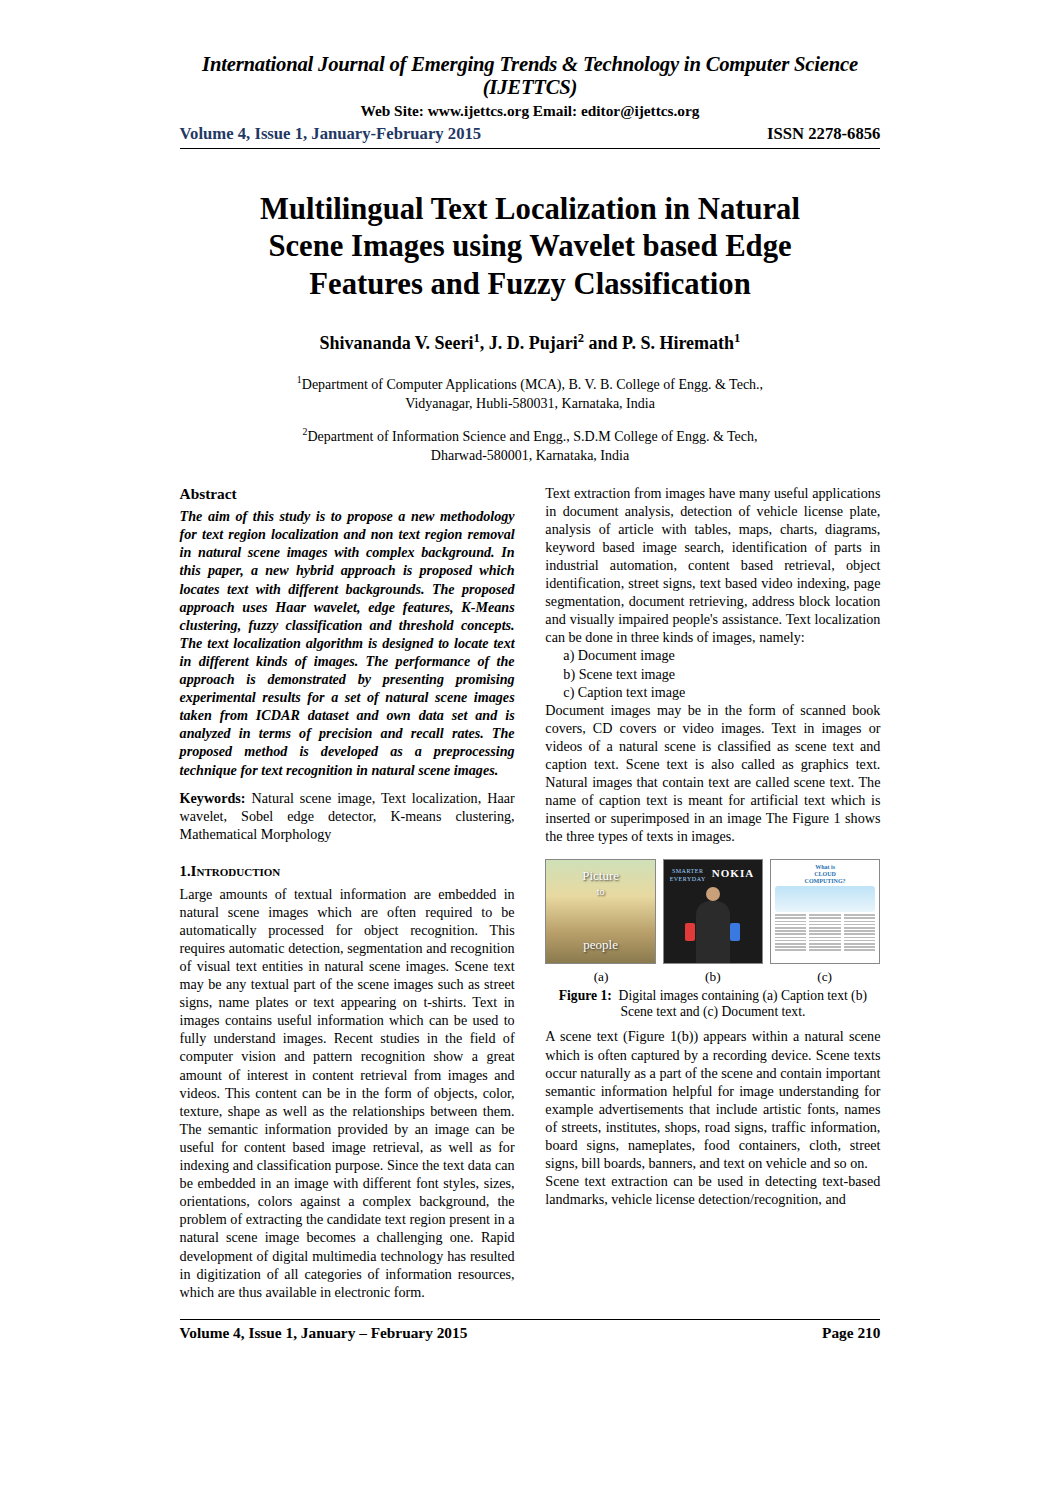International Journal of Emerging Trends & Technology in Computer Science (IJETTCS)
Web Site: www.ijettcs.org Email: editor@ijettcs.org
Volume 4, Issue 1, January-February 2015 ISSN 2278-6856
Multilingual Text Localization in Natural Scene Images using Wavelet based Edge Features and Fuzzy Classification
Shivananda V. Seeri1, J. D. Pujari2 and P. S. Hiremath1
1Department of Computer Applications (MCA), B. V. B. College of Engg. & Tech.,
Vidyanagar, Hubli-580031, Karnataka, India
2Department of Information Science and Engg., S.D.M College of Engg. & Tech,
Dharwad-580001, Karnataka, India
Abstract
The aim of this study is to propose a new methodology for text region localization and non text region removal in natural scene images with complex background. In this paper, a new hybrid approach is proposed which locates text with different backgrounds. The proposed approach uses Haar wavelet, edge features, K-Means clustering, fuzzy classification and threshold concepts. The text localization algorithm is designed to locate text in different kinds of images. The performance of the approach is demonstrated by presenting promising experimental results for a set of natural scene images taken from ICDAR dataset and own data set and is analyzed in terms of precision and recall rates. The proposed method is developed as a preprocessing technique for text recognition in natural scene images.
Keywords: Natural scene image, Text localization, Haar wavelet, Sobel edge detector, K-means clustering, Mathematical Morphology
1.Introduction
Large amounts of textual information are embedded in natural scene images which are often required to be automatically processed for object recognition. This requires automatic detection, segmentation and recognition of visual text entities in natural scene images. Scene text may be any textual part of the scene images such as street signs, name plates or text appearing on t-shirts. Text in images contains useful information which can be used to fully understand images. Recent studies in the field of computer vision and pattern recognition show a great amount of interest in content retrieval from images and videos. This content can be in the form of objects, color, texture, shape as well as the relationships between them. The semantic information provided by an image can be useful for content based image retrieval, as well as for indexing and classification purpose. Since the text data can be embedded in an image with different font styles, sizes, orientations, colors against a complex background, the problem of extracting the candidate text region present in a natural scene image becomes a challenging one. Rapid development of digital multimedia technology has resulted in digitization of all categories of information resources, which are thus available in electronic form.
Text extraction from images have many useful applications in document analysis, detection of vehicle license plate, analysis of article with tables, maps, charts, diagrams, keyword based image search, identification of parts in industrial automation, content based retrieval, object identification, street signs, text based video indexing, page segmentation, document retrieving, address block location and visually impaired people's assistance. Text localization can be done in three kinds of images, namely:
a) Document image
b) Scene text image
c) Caption text image
Document images may be in the form of scanned book covers, CD covers or video images. Text in images or videos of a natural scene is classified as scene text and caption text. Scene text is also called as graphics text. Natural images that contain text are called scene text. The name of caption text is meant for artificial text which is inserted or superimposed in an image The Figure 1 shows the three types of texts in images.
Picture
to
people
SMARTER
EVERYDAY
NOKIA
What is
CLOUD
COMPUTING?
(a) (b) (c)
Figure 1: Digital images containing (a) Caption text (b) Scene text and (c) Document text.
A scene text (Figure 1(b)) appears within a natural scene which is often captured by a recording device. Scene texts occur naturally as a part of the scene and contain important semantic information helpful for image understanding for example advertisements that include artistic fonts, names of streets, institutes, shops, road signs, traffic information, board signs, nameplates, food containers, cloth, street signs, bill boards, banners, and text on vehicle and so on.
Scene text extraction can be used in detecting text-based landmarks, vehicle license detection/recognition, and
Volume 4, Issue 1, January – February 2015 Page 210